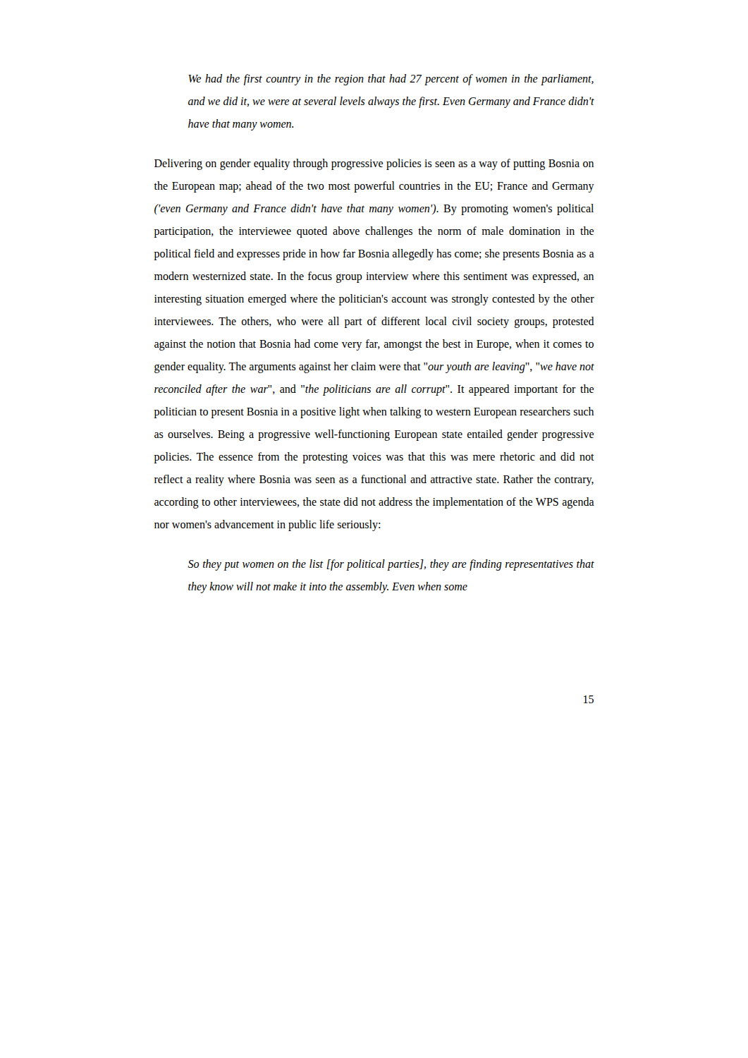We had the first country in the region that had 27 percent of women in the parliament, and we did it, we were at several levels always the first. Even Germany and France didn't have that many women.
Delivering on gender equality through progressive policies is seen as a way of putting Bosnia on the European map; ahead of the two most powerful countries in the EU; France and Germany ('even Germany and France didn't have that many women'). By promoting women's political participation, the interviewee quoted above challenges the norm of male domination in the political field and expresses pride in how far Bosnia allegedly has come; she presents Bosnia as a modern westernized state. In the focus group interview where this sentiment was expressed, an interesting situation emerged where the politician's account was strongly contested by the other interviewees. The others, who were all part of different local civil society groups, protested against the notion that Bosnia had come very far, amongst the best in Europe, when it comes to gender equality. The arguments against her claim were that "our youth are leaving", "we have not reconciled after the war", and "the politicians are all corrupt". It appeared important for the politician to present Bosnia in a positive light when talking to western European researchers such as ourselves. Being a progressive well-functioning European state entailed gender progressive policies. The essence from the protesting voices was that this was mere rhetoric and did not reflect a reality where Bosnia was seen as a functional and attractive state. Rather the contrary, according to other interviewees, the state did not address the implementation of the WPS agenda nor women's advancement in public life seriously:
So they put women on the list [for political parties], they are finding representatives that they know will not make it into the assembly. Even when some
15